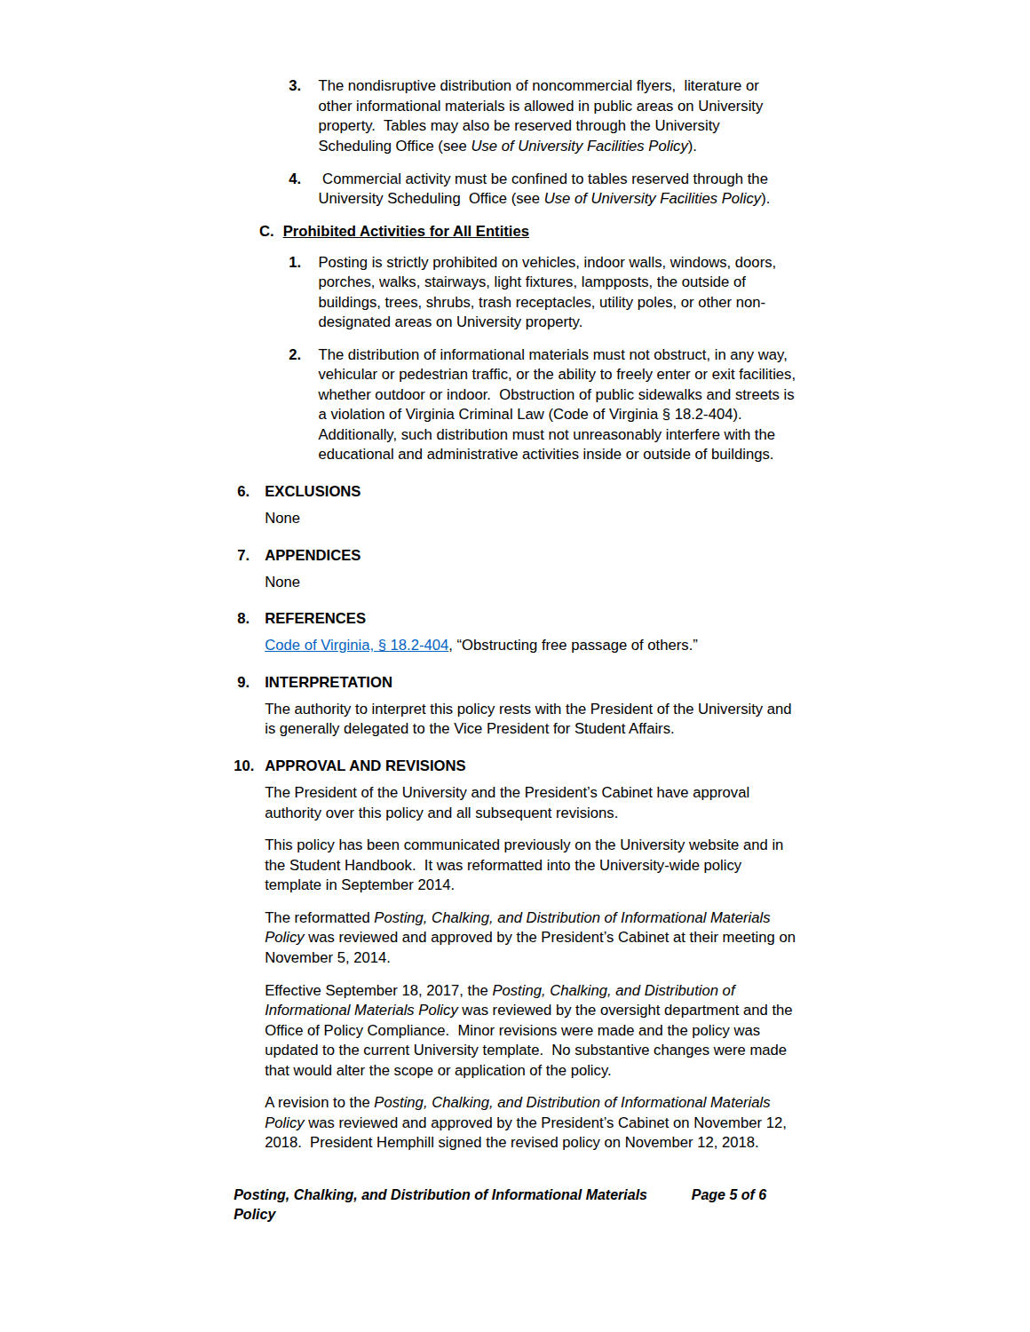3. The nondisruptive distribution of noncommercial flyers, literature or other informational materials is allowed in public areas on University property. Tables may also be reserved through the University Scheduling Office (see Use of University Facilities Policy).
4. Commercial activity must be confined to tables reserved through the University Scheduling Office (see Use of University Facilities Policy).
C. Prohibited Activities for All Entities
1. Posting is strictly prohibited on vehicles, indoor walls, windows, doors, porches, walks, stairways, light fixtures, lampposts, the outside of buildings, trees, shrubs, trash receptacles, utility poles, or other non-designated areas on University property.
2. The distribution of informational materials must not obstruct, in any way, vehicular or pedestrian traffic, or the ability to freely enter or exit facilities, whether outdoor or indoor. Obstruction of public sidewalks and streets is a violation of Virginia Criminal Law (Code of Virginia § 18.2-404). Additionally, such distribution must not unreasonably interfere with the educational and administrative activities inside or outside of buildings.
6. EXCLUSIONS
None
7. APPENDICES
None
8. REFERENCES
Code of Virginia, § 18.2-404, “Obstructing free passage of others.”
9. INTERPRETATION
The authority to interpret this policy rests with the President of the University and is generally delegated to the Vice President for Student Affairs.
10. APPROVAL AND REVISIONS
The President of the University and the President’s Cabinet have approval authority over this policy and all subsequent revisions.
This policy has been communicated previously on the University website and in the Student Handbook. It was reformatted into the University-wide policy template in September 2014.
The reformatted Posting, Chalking, and Distribution of Informational Materials Policy was reviewed and approved by the President’s Cabinet at their meeting on November 5, 2014.
Effective September 18, 2017, the Posting, Chalking, and Distribution of Informational Materials Policy was reviewed by the oversight department and the Office of Policy Compliance. Minor revisions were made and the policy was updated to the current University template. No substantive changes were made that would alter the scope or application of the policy.
A revision to the Posting, Chalking, and Distribution of Informational Materials Policy was reviewed and approved by the President’s Cabinet on November 12, 2018. President Hemphill signed the revised policy on November 12, 2018.
Posting, Chalking, and Distribution of Informational Materials Policy
Page 5 of 6